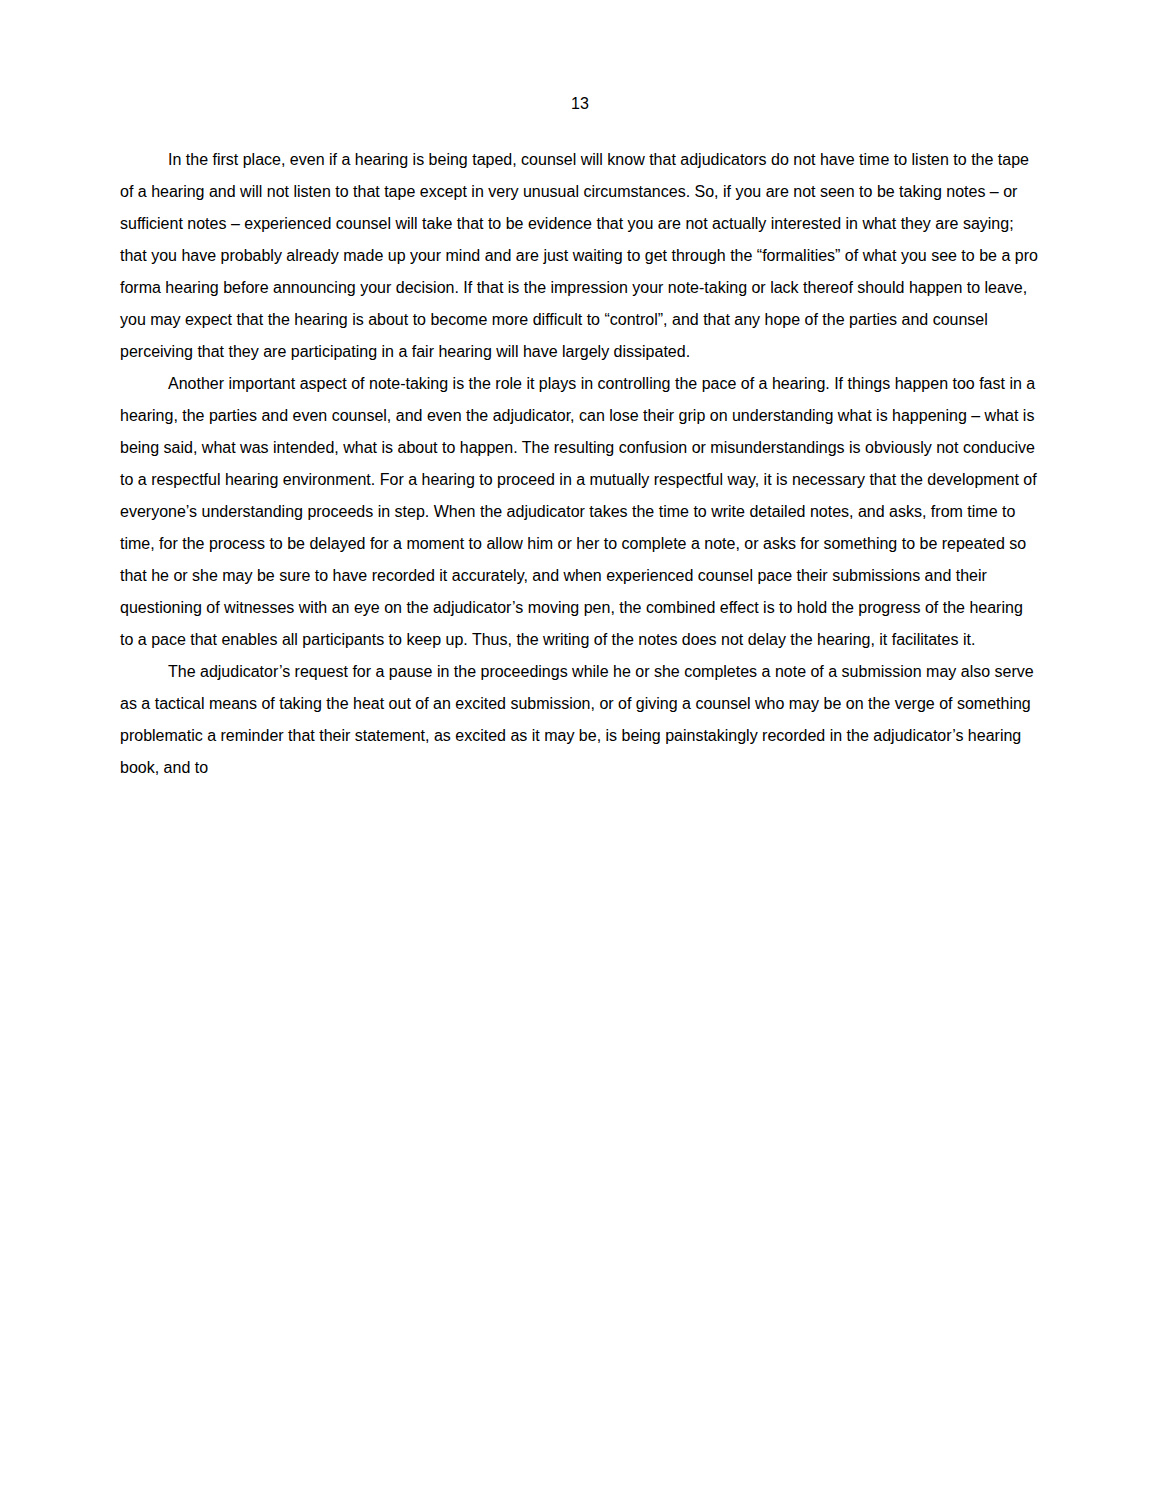13
In the first place, even if a hearing is being taped, counsel will know that adjudicators do not have time to listen to the tape of a hearing and will not listen to that tape except in very unusual circumstances. So, if you are not seen to be taking notes – or sufficient notes – experienced counsel will take that to be evidence that you are not actually interested in what they are saying; that you have probably already made up your mind and are just waiting to get through the “formalities” of what you see to be a pro forma hearing before announcing your decision. If that is the impression your note-taking or lack thereof should happen to leave, you may expect that the hearing is about to become more difficult to “control”, and that any hope of the parties and counsel perceiving that they are participating in a fair hearing will have largely dissipated.
Another important aspect of note-taking is the role it plays in controlling the pace of a hearing. If things happen too fast in a hearing, the parties and even counsel, and even the adjudicator, can lose their grip on understanding what is happening – what is being said, what was intended, what is about to happen. The resulting confusion or misunderstandings is obviously not conducive to a respectful hearing environment. For a hearing to proceed in a mutually respectful way, it is necessary that the development of everyone’s understanding proceeds in step. When the adjudicator takes the time to write detailed notes, and asks, from time to time, for the process to be delayed for a moment to allow him or her to complete a note, or asks for something to be repeated so that he or she may be sure to have recorded it accurately, and when experienced counsel pace their submissions and their questioning of witnesses with an eye on the adjudicator’s moving pen, the combined effect is to hold the progress of the hearing to a pace that enables all participants to keep up. Thus, the writing of the notes does not delay the hearing, it facilitates it.
The adjudicator’s request for a pause in the proceedings while he or she completes a note of a submission may also serve as a tactical means of taking the heat out of an excited submission, or of giving a counsel who may be on the verge of something problematic a reminder that their statement, as excited as it may be, is being painstakingly recorded in the adjudicator’s hearing book, and to